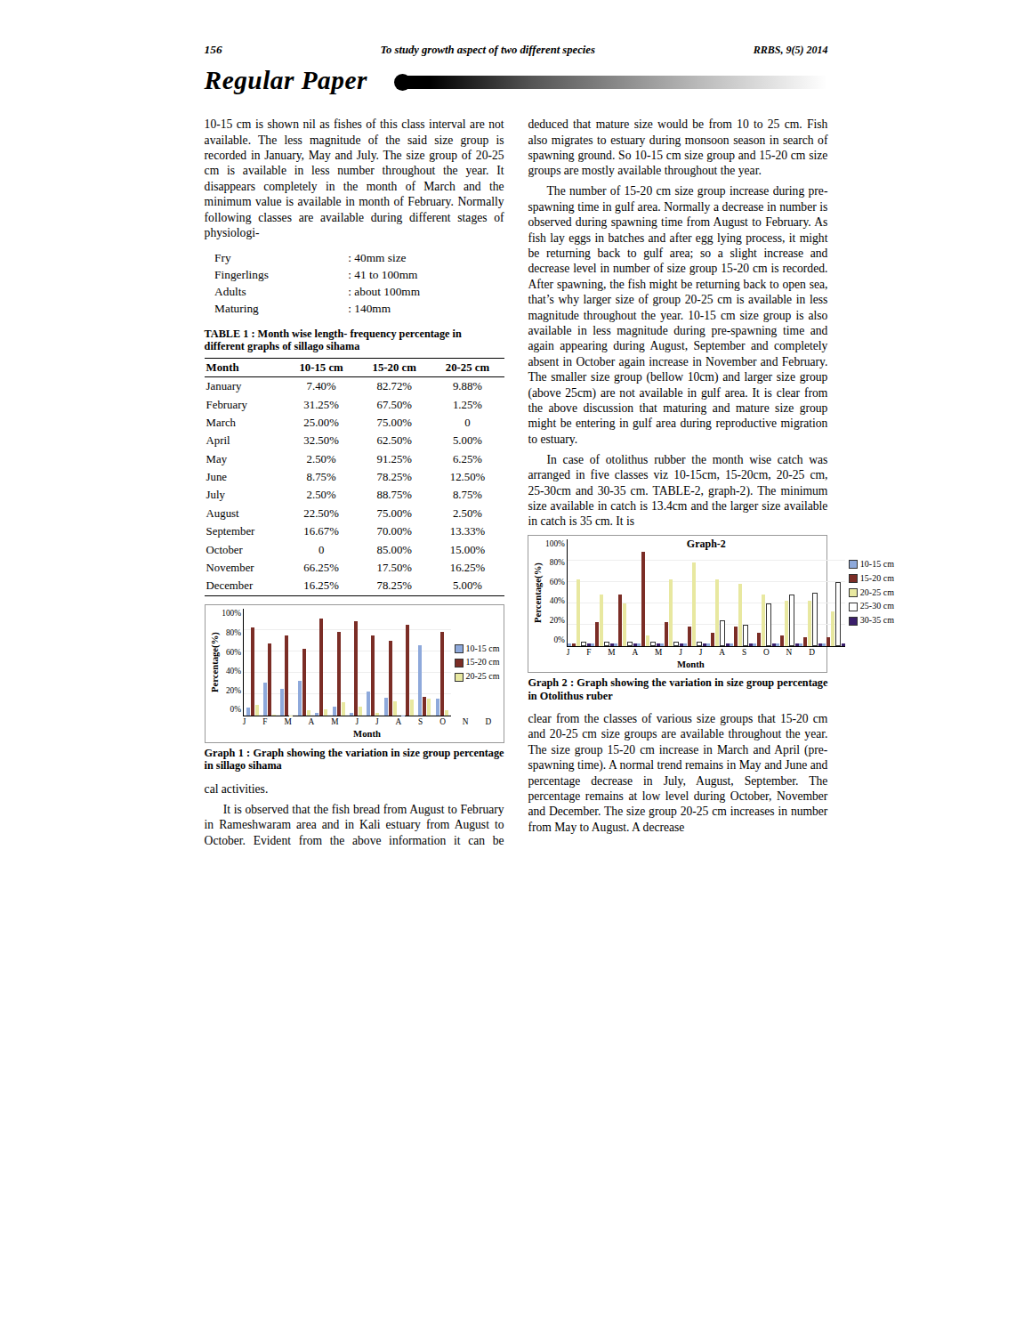156
To study growth aspect of two different species
RRBS, 9(5) 2014
Regular Paper
10-15 cm is shown nil as fishes of this class interval are not available. The less magnitude of the said size group is recorded in January, May and July. The size group of 20-25 cm is available in less number throughout the year. It disappears completely in the month of March and the minimum value is available in month of February. Normally following classes are available during different stages of physiologi-
| Fry | : 40mm size |
| Fingerlings | : 41 to 100mm |
| Adults | : about 100mm |
| Maturing | : 140mm |
TABLE 1 : Month wise length- frequency percentage in different graphs of sillago sihama
| Month | 10-15 cm | 15-20 cm | 20-25 cm |
| --- | --- | --- | --- |
| January | 7.40% | 82.72% | 9.88% |
| February | 31.25% | 67.50% | 1.25% |
| March | 25.00% | 75.00% | 0 |
| April | 32.50% | 62.50% | 5.00% |
| May | 2.50% | 91.25% | 6.25% |
| June | 8.75% | 78.25% | 12.50% |
| July | 2.50% | 88.75% | 8.75% |
| August | 22.50% | 75.00% | 2.50% |
| September | 16.67% | 70.00% | 13.33% |
| October | 0 | 85.00% | 15.00% |
| November | 66.25% | 17.50% | 16.25% |
| December | 16.25% | 78.25% | 5.00% |
Percentage(%)
100%
80%
60%
40%
20%
0%
10-15 cm
15-20 cm
20-25 cm
JFMAMJJASOND
Month
Graph 1 : Graph showing the variation in size group percentage in sillago sihama
cal activities.
It is observed that the fish bread from August to February in Rameshwaram area and in Kali estuary from August to October. Evident from the above information it can be deduced that mature size would be from 10 to 25 cm. Fish also migrates to estuary during monsoon season in search of spawning ground. So 10-15 cm size group and 15-20 cm size groups are mostly available throughout the year.
The number of 15-20 cm size group increase during pre-spawning time in gulf area. Normally a decrease in number is observed during spawning time from August to February. As fish lay eggs in batches and after egg lying process, it might be returning back to gulf area; so a slight increase and decrease level in number of size group 15-20 cm is recorded. After spawning, the fish might be returning back to open sea, that’s why larger size of group 20-25 cm is available in less magnitude throughout the year. 10-15 cm size group is also available in less magnitude during pre-spawning time and again appearing during August, September and completely absent in October again increase in November and February. The smaller size group (bellow 10cm) and larger size group (above 25cm) are not available in gulf area. It is clear from the above discussion that maturing and mature size group might be entering in gulf area during reproductive migration to estuary.
In case of otolithus rubber the month wise catch was arranged in five classes viz 10-15cm, 15-20cm, 20-25 cm, 25-30cm and 30-35 cm. TABLE-2, graph-2). The minimum size available in catch is 13.4cm and the larger size available in catch is 35 cm. It is
Percentage(%)
100%
80%
60%
40%
20%
0%
Graph-2
10-15 cm
15-20 cm
20-25 cm
25-30 cm
30-35 cm
JFMAMJJASOND
Month
Graph 2 : Graph showing the variation in size group percentage in Otolithus ruber
clear from the classes of various size groups that 15-20 cm and 20-25 cm size groups are available throughout the year. The size group 15-20 cm increase in March and April (pre-spawning time). A normal trend remains in May and June and percentage decrease in July, August, September. The percentage remains at low level during October, November and December. The size group 20-25 cm increases in number from May to August. A decrease